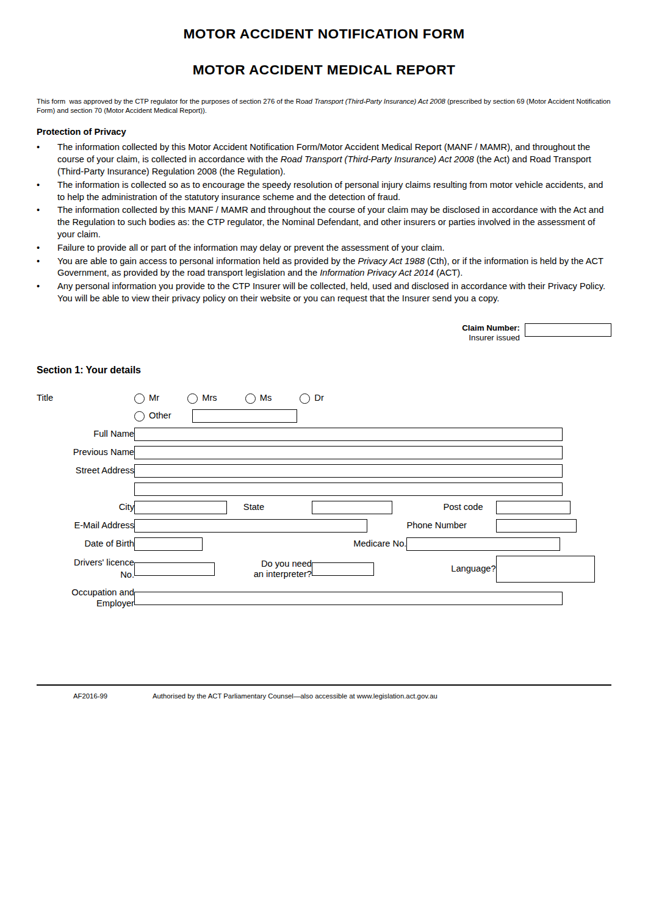MOTOR ACCIDENT NOTIFICATION FORM
MOTOR ACCIDENT MEDICAL REPORT
This form was approved by the CTP regulator for the purposes of section 276 of the Road Transport (Third-Party Insurance) Act 2008 (prescribed by section 69 (Motor Accident Notification Form) and section 70 (Motor Accident Medical Report)).
Protection of Privacy
The information collected by this Motor Accident Notification Form/Motor Accident Medical Report (MANF / MAMR), and throughout the course of your claim, is collected in accordance with the Road Transport (Third-Party Insurance) Act 2008 (the Act) and Road Transport (Third-Party Insurance) Regulation 2008 (the Regulation).
The information is collected so as to encourage the speedy resolution of personal injury claims resulting from motor vehicle accidents, and to help the administration of the statutory insurance scheme and the detection of fraud.
The information collected by this MANF / MAMR and throughout the course of your claim may be disclosed in accordance with the Act and the Regulation to such bodies as: the CTP regulator, the Nominal Defendant, and other insurers or parties involved in the assessment of your claim.
Failure to provide all or part of the information may delay or prevent the assessment of your claim.
You are able to gain access to personal information held as provided by the Privacy Act 1988 (Cth), or if the information is held by the ACT Government, as provided by the road transport legislation and the Information Privacy Act 2014 (ACT).
Any personal information you provide to the CTP Insurer will be collected, held, used and disclosed in accordance with their Privacy Policy. You will be able to view their privacy policy on their website or you can request that the Insurer send you a copy.
Claim Number: Insurer issued
Section 1: Your details
| Title | Mr Mrs Ms Dr |
| | Other |
| Full Name | |
| Previous Name | |
| Street Address | |
| City | | State | | Post code | |
| E-Mail Address | | Phone Number | |
| Date of Birth | | Medicare No. | |
| Drivers' licence No. | | Do you need an interpreter? | | Language? | |
| Occupation and Employer | |
AF2016-99
Authorised by the ACT Parliamentary Counsel—also accessible at www.legislation.act.gov.au